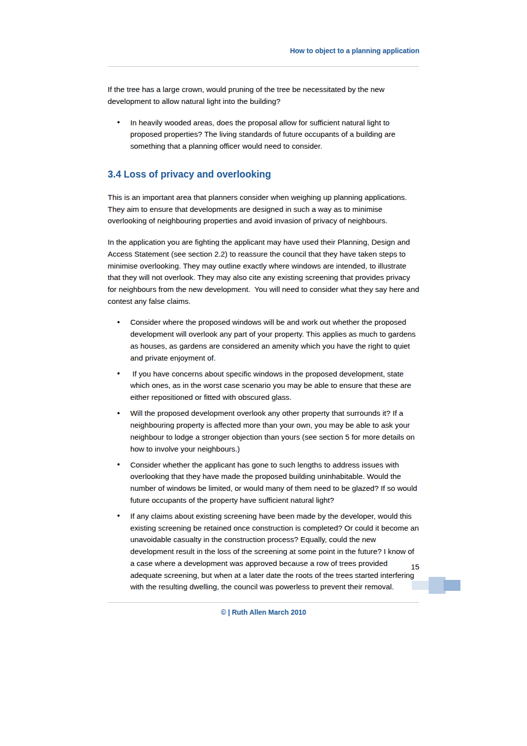How to object to a planning application
If the tree has a large crown, would pruning of the tree be necessitated by the new development to allow natural light into the building?
In heavily wooded areas, does the proposal allow for sufficient natural light to proposed properties? The living standards of future occupants of a building are something that a planning officer would need to consider.
3.4 Loss of privacy and overlooking
This is an important area that planners consider when weighing up planning applications. They aim to ensure that developments are designed in such a way as to minimise overlooking of neighbouring properties and avoid invasion of privacy of neighbours.
In the application you are fighting the applicant may have used their Planning, Design and Access Statement (see section 2.2) to reassure the council that they have taken steps to minimise overlooking. They may outline exactly where windows are intended, to illustrate that they will not overlook. They may also cite any existing screening that provides privacy for neighbours from the new development. You will need to consider what they say here and contest any false claims.
Consider where the proposed windows will be and work out whether the proposed development will overlook any part of your property. This applies as much to gardens as houses, as gardens are considered an amenity which you have the right to quiet and private enjoyment of.
If you have concerns about specific windows in the proposed development, state which ones, as in the worst case scenario you may be able to ensure that these are either repositioned or fitted with obscured glass.
Will the proposed development overlook any other property that surrounds it? If a neighbouring property is affected more than your own, you may be able to ask your neighbour to lodge a stronger objection than yours (see section 5 for more details on how to involve your neighbours.)
Consider whether the applicant has gone to such lengths to address issues with overlooking that they have made the proposed building uninhabitable. Would the number of windows be limited, or would many of them need to be glazed? If so would future occupants of the property have sufficient natural light?
If any claims about existing screening have been made by the developer, would this existing screening be retained once construction is completed? Or could it become an unavoidable casualty in the construction process? Equally, could the new development result in the loss of the screening at some point in the future? I know of a case where a development was approved because a row of trees provided adequate screening, but when at a later date the roots of the trees started interfering with the resulting dwelling, the council was powerless to prevent their removal.
15
© | Ruth Allen March 2010